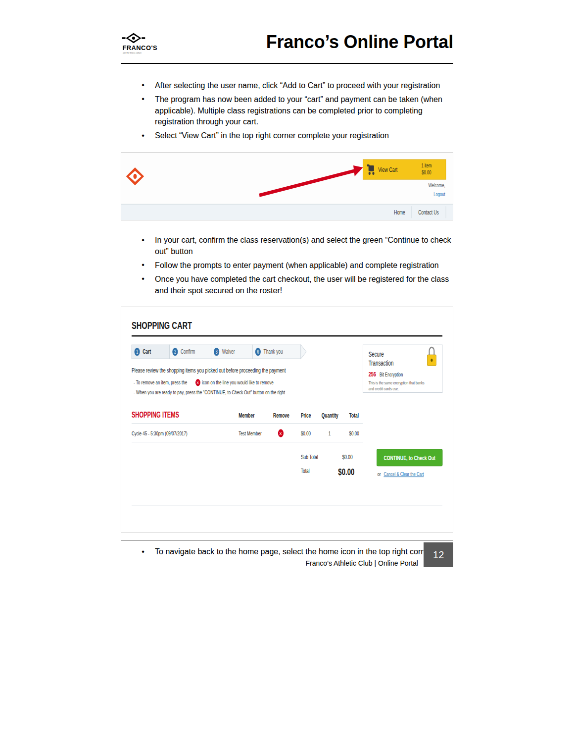FRANCO'S join the fitness culture
Franco’s Online Portal
After selecting the user name, click “Add to Cart” to proceed with your registration
The program has now been added to your “cart” and payment can be taken (when applicable). Multiple class registrations can be completed prior to completing registration through your cart.
Select “View Cart” in the top right corner complete your registration
View Cart 1 item $0.00 Welcome, Logout Home Contact Us
In your cart, confirm the class reservation(s) and select the green “Continue to check out” button
Follow the prompts to enter payment (when applicable) and complete registration
Once you have completed the cart checkout, the user will be registered for the class and their spot secured on the roster!
SHOPPING CART 1 Cart 2 Confirm 3 Waiver 6 Thank you Please review the shopping items you picked out before proceeding the payment - To remove an item, press the ✕ icon on the line you would like to remove - When you are ready to pay, press the "CONTINUE, to Check Out" button on the right Secure Transaction 256 Bit Encryption This is the same encryption that banks and credit cards use. SHOPPING ITEMS Member Remove Price Quantity Total Cycle 45 - 5:30pm (09/07/2017) Test Member ✕ $0.00 1 $0.00 Sub Total $0.00 Total $0.00 CONTINUE, to Check Out or Cancel & Clear the Cart
To navigate back to the home page, select the home icon in the top right corner
Franco’s Athletic Club | Online Portal
12